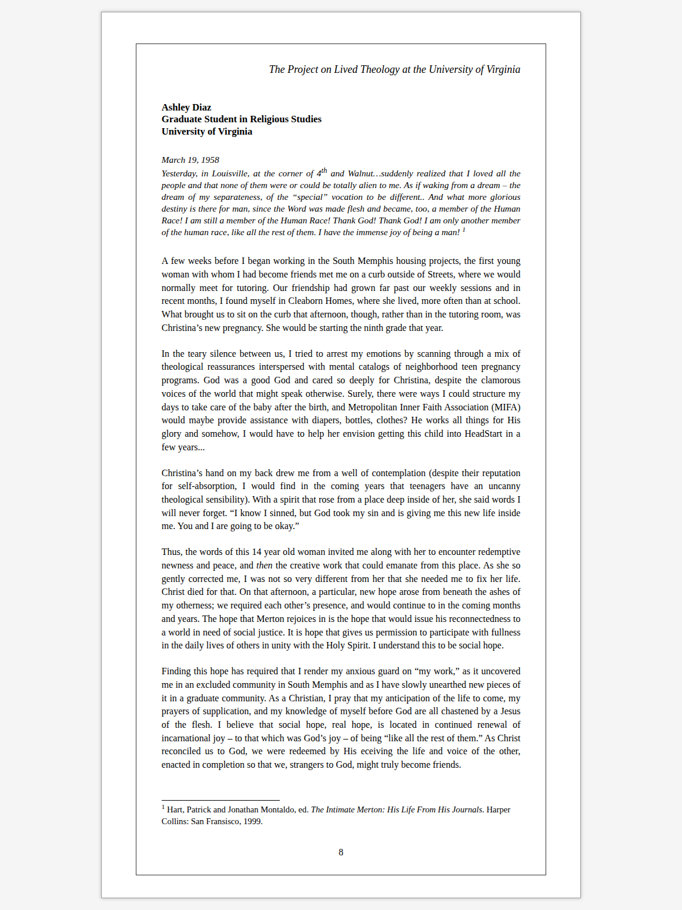The Project on Lived Theology at the University of Virginia
Ashley Diaz
Graduate Student in Religious Studies
University of Virginia
March 19, 1958 Yesterday, in Louisville, at the corner of 4th and Walnut…suddenly realized that I loved all the people and that none of them were or could be totally alien to me. As if waking from a dream – the dream of my separateness, of the “special” vocation to be different.. And what more glorious destiny is there for man, since the Word was made flesh and became, too, a member of the Human Race! I am still a member of the Human Race! Thank God! Thank God! I am only another member of the human race, like all the rest of them. I have the immense joy of being a man! 1
A few weeks before I began working in the South Memphis housing projects, the first young woman with whom I had become friends met me on a curb outside of Streets, where we would normally meet for tutoring. Our friendship had grown far past our weekly sessions and in recent months, I found myself in Cleaborn Homes, where she lived, more often than at school. What brought us to sit on the curb that afternoon, though, rather than in the tutoring room, was Christina’s new pregnancy. She would be starting the ninth grade that year.
In the teary silence between us, I tried to arrest my emotions by scanning through a mix of theological reassurances interspersed with mental catalogs of neighborhood teen pregnancy programs. God was a good God and cared so deeply for Christina, despite the clamorous voices of the world that might speak otherwise. Surely, there were ways I could structure my days to take care of the baby after the birth, and Metropolitan Inner Faith Association (MIFA) would maybe provide assistance with diapers, bottles, clothes? He works all things for His glory and somehow, I would have to help her envision getting this child into HeadStart in a few years...
Christina’s hand on my back drew me from a well of contemplation (despite their reputation for self-absorption, I would find in the coming years that teenagers have an uncanny theological sensibility). With a spirit that rose from a place deep inside of her, she said words I will never forget. “I know I sinned, but God took my sin and is giving me this new life inside me. You and I are going to be okay.”
Thus, the words of this 14 year old woman invited me along with her to encounter redemptive newness and peace, and then the creative work that could emanate from this place. As she so gently corrected me, I was not so very different from her that she needed me to fix her life. Christ died for that. On that afternoon, a particular, new hope arose from beneath the ashes of my otherness; we required each other’s presence, and would continue to in the coming months and years. The hope that Merton rejoices in is the hope that would issue his reconnectedness to a world in need of social justice. It is hope that gives us permission to participate with fullness in the daily lives of others in unity with the Holy Spirit. I understand this to be social hope.
Finding this hope has required that I render my anxious guard on “my work,” as it uncovered me in an excluded community in South Memphis and as I have slowly unearthed new pieces of it in a graduate community. As a Christian, I pray that my anticipation of the life to come, my prayers of supplication, and my knowledge of myself before God are all chastened by a Jesus of the flesh. I believe that social hope, real hope, is located in continued renewal of incarnational joy – to that which was God’s joy – of being “like all the rest of them.” As Christ reconciled us to God, we were redeemed by His eceiving the life and voice of the other, enacted in completion so that we, strangers to God, might truly become friends.
1 Hart, Patrick and Jonathan Montaldo, ed. The Intimate Merton: His Life From His Journals. Harper Collins: San Fransisco, 1999.
8